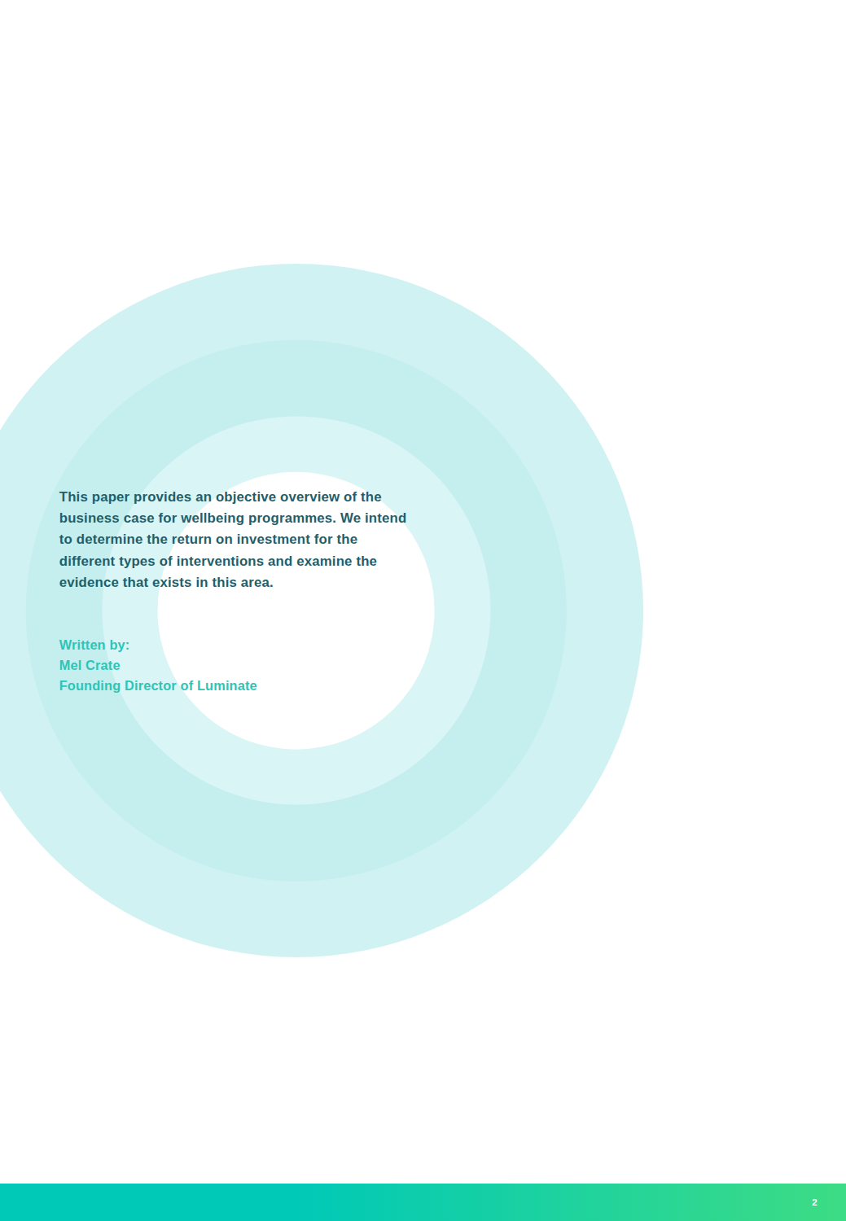This paper provides an objective overview of the business case for wellbeing programmes. We intend to determine the return on investment for the different types of interventions and examine the evidence that exists in this area.
Written by: Mel Crate Founding Director of Luminate
2